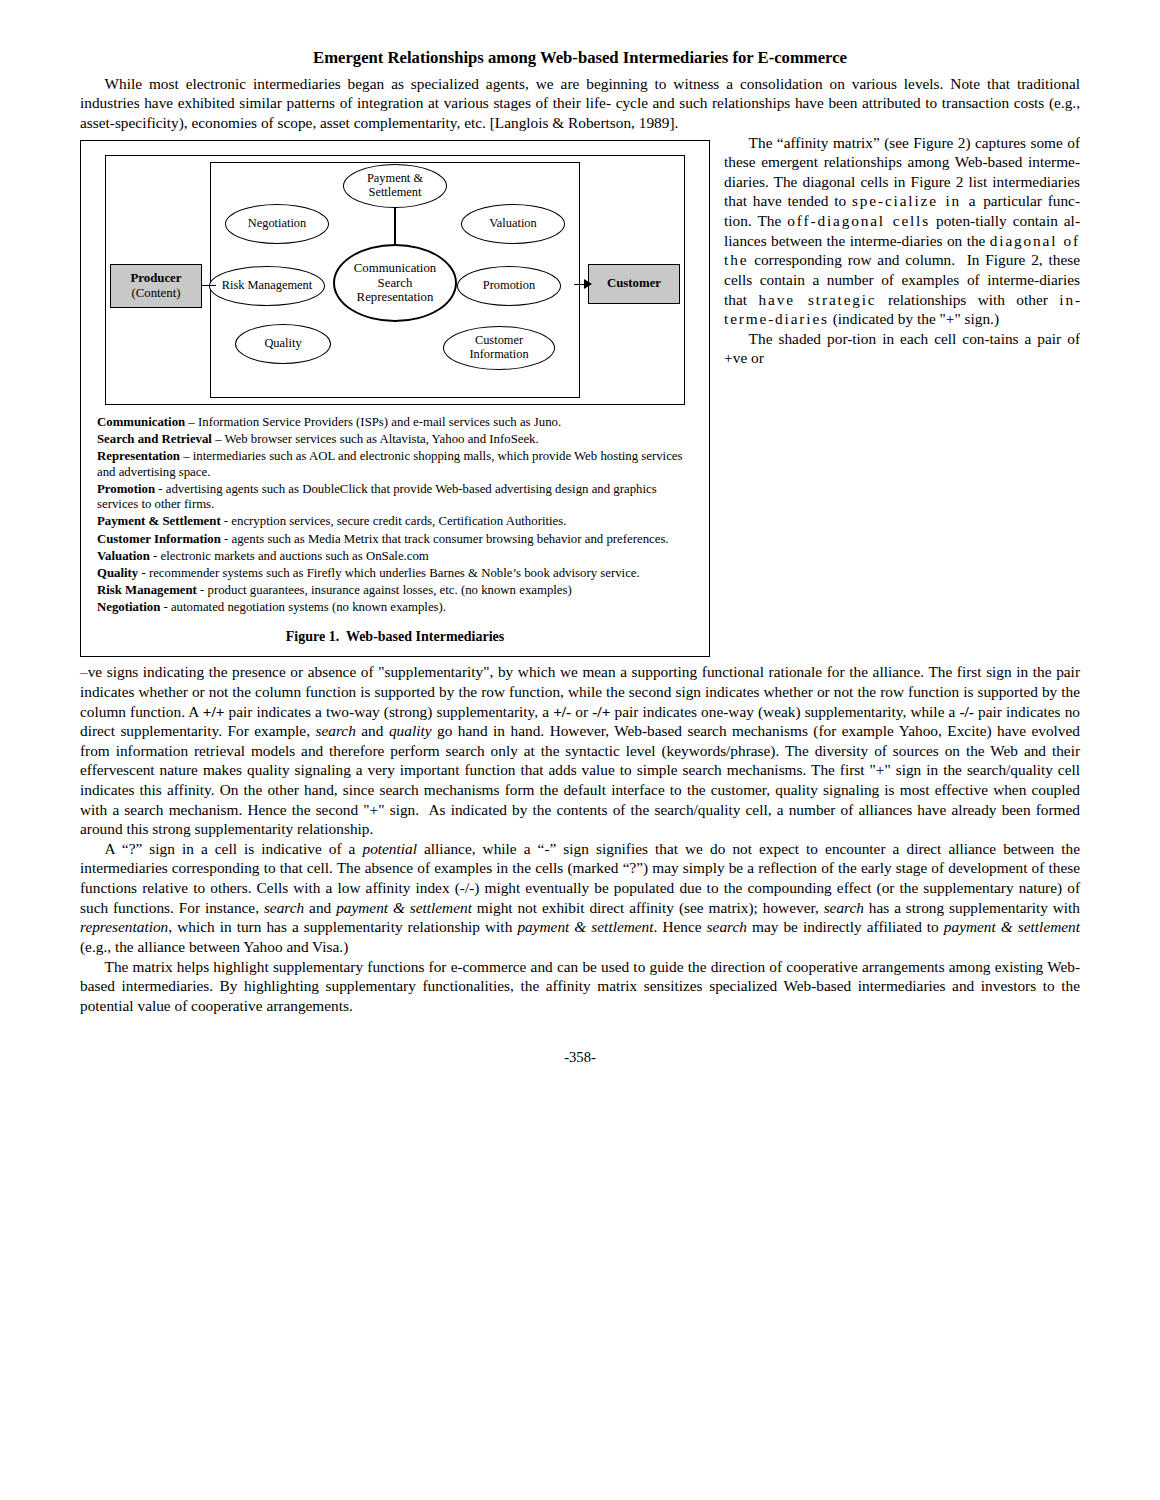Emergent Relationships among Web-based Intermediaries for E-commerce
While most electronic intermediaries began as specialized agents, we are beginning to witness a consolidation on various levels. Note that traditional industries have exhibited similar patterns of integration at various stages of their life- cycle and such relationships have been attributed to transaction costs (e.g., asset-specificity), economies of scope, asset complementarity, etc. [Langlois & Robertson, 1989].
Producer
(Content)
Customer
Communication
Search
Representation
Payment &
Settlement
Negotiation
Valuation
Risk Management
Promotion
Quality
Customer
Information
Communication – Information Service Providers (ISPs) and e-mail services such as Juno.
Search and Retrieval – Web browser services such as Altavista, Yahoo and InfoSeek.
Representation – intermediaries such as AOL and electronic shopping malls, which provide Web hosting services and advertising space.
Promotion - advertising agents such as DoubleClick that provide Web-based advertising design and graphics services to other firms.
Payment & Settlement - encryption services, secure credit cards, Certification Authorities.
Customer Information - agents such as Media Metrix that track consumer browsing behavior and preferences.
Valuation - electronic markets and auctions such as OnSale.com
Quality - recommender systems such as Firefly which underlies Barnes & Noble’s book advisory service.
Risk Management - product guarantees, insurance against losses, etc. (no known examples)
Negotiation - automated negotiation systems (no known examples).
Figure 1. Web-based Intermediaries
The “affinity matrix” (see Figure 2) captures some of these emergent relationships among Web-based intermediaries. The diagonal cells in Figure 2 list intermediaries that have tended to spe-cialize in a particular function. The off-diagonal cells poten-tially contain alliances between the interme-diaries on the diagonal of the corresponding row and column. In Figure 2, these cells contain a number of examples of interme-diaries that have strategic relationships with other interme-diaries (indicated by the "+" sign.)
The shaded por-tion in each cell con-tains a pair of +ve or
–ve signs indicating the presence or absence of "supplementarity", by which we mean a supporting functional rationale for the alliance. The first sign in the pair indicates whether or not the column function is supported by the row function, while the second sign indicates whether or not the row function is supported by the column function. A +/+ pair indicates a two-way (strong) supplementarity, a +/- or -/+ pair indicates one-way (weak) supplementarity, while a -/- pair indicates no direct supplementarity. For example, search and quality go hand in hand. However, Web-based search mechanisms (for example Yahoo, Excite) have evolved from information retrieval models and therefore perform search only at the syntactic level (keywords/phrase). The diversity of sources on the Web and their effervescent nature makes quality signaling a very important function that adds value to simple search mechanisms. The first "+" sign in the search/quality cell indicates this affinity. On the other hand, since search mechanisms form the default interface to the customer, quality signaling is most effective when coupled with a search mechanism. Hence the second "+" sign. As indicated by the contents of the search/quality cell, a number of alliances have already been formed around this strong supplementarity relationship.
A “?” sign in a cell is indicative of a potential alliance, while a “-” sign signifies that we do not expect to encounter a direct alliance between the intermediaries corresponding to that cell. The absence of examples in the cells (marked “?”) may simply be a reflection of the early stage of development of these functions relative to others. Cells with a low affinity index (-/-) might eventually be populated due to the compounding effect (or the supplementary nature) of such functions. For instance, search and payment & settlement might not exhibit direct affinity (see matrix); however, search has a strong supplementarity with representation, which in turn has a supplementarity relationship with payment & settlement. Hence search may be indirectly affiliated to payment & settlement (e.g., the alliance between Yahoo and Visa.)
The matrix helps highlight supplementary functions for e-commerce and can be used to guide the direction of cooperative arrangements among existing Web-based intermediaries. By highlighting supplementary functionalities, the affinity matrix sensitizes specialized Web-based intermediaries and investors to the potential value of cooperative arrangements.
-358-